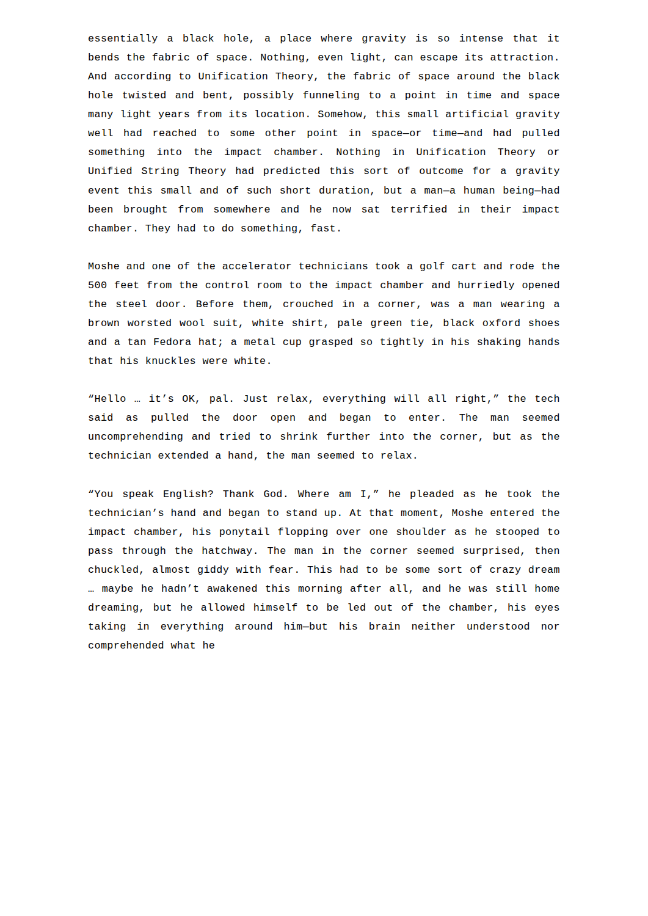essentially a black hole, a place where gravity is so intense that it bends the fabric of space. Nothing, even light, can escape its attraction. And according to Unification Theory, the fabric of space around the black hole twisted and bent, possibly funneling to a point in time and space many light years from its location. Somehow, this small artificial gravity well had reached to some other point in space—or time—and had pulled something into the impact chamber. Nothing in Unification Theory or Unified String Theory had predicted this sort of outcome for a gravity event this small and of such short duration, but a man—a human being—had been brought from somewhere and he now sat terrified in their impact chamber. They had to do something, fast.
Moshe and one of the accelerator technicians took a golf cart and rode the 500 feet from the control room to the impact chamber and hurriedly opened the steel door. Before them, crouched in a corner, was a man wearing a brown worsted wool suit, white shirt, pale green tie, black oxford shoes and a tan Fedora hat; a metal cup grasped so tightly in his shaking hands that his knuckles were white.
“Hello … it’s OK, pal. Just relax, everything will all right,” the tech said as pulled the door open and began to enter. The man seemed uncomprehending and tried to shrink further into the corner, but as the technician extended a hand, the man seemed to relax.
“You speak English? Thank God. Where am I,” he pleaded as he took the technician’s hand and began to stand up. At that moment, Moshe entered the impact chamber, his ponytail flopping over one shoulder as he stooped to pass through the hatchway. The man in the corner seemed surprised, then chuckled, almost giddy with fear. This had to be some sort of crazy dream … maybe he hadn’t awakened this morning after all, and he was still home dreaming, but he allowed himself to be led out of the chamber, his eyes taking in everything around him—but his brain neither understood nor comprehended what he